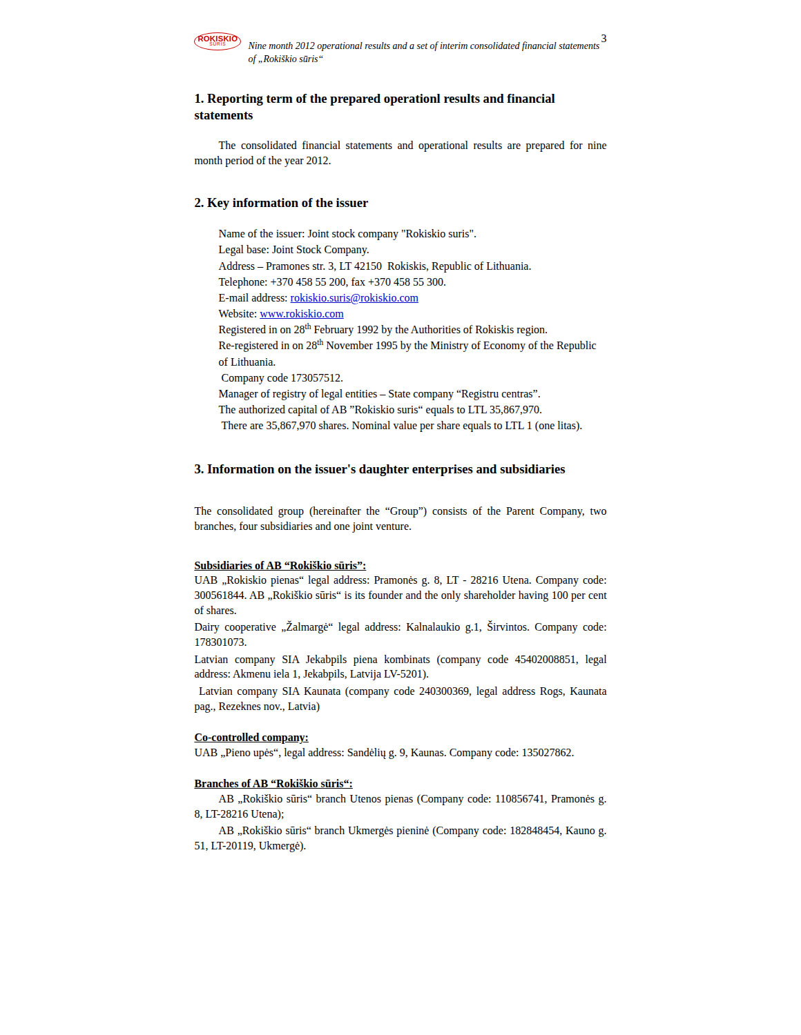3
ROKISKIO SŪRIS
Nine month 2012 operational results and a set of interim consolidated financial statements of „Rokiškio sūris“
1. Reporting term of the prepared operationl results and financial statements
The consolidated financial statements and operational results are prepared for nine month period of the year 2012.
2. Key information of the issuer
Name of the issuer: Joint stock company "Rokiskio suris".
Legal base: Joint Stock Company.
Address – Pramones str. 3, LT 42150 Rokiskis, Republic of Lithuania.
Telephone: +370 458 55 200, fax +370 458 55 300.
E-mail address: rokiskio.suris@rokiskio.com
Website: www.rokiskio.com
Registered in on 28th February 1992 by the Authorities of Rokiskis region.
Re-registered in on 28th November 1995 by the Ministry of Economy of the Republic of Lithuania.
Company code 173057512.
Manager of registry of legal entities – State company “Registru centras”.
The authorized capital of AB ”Rokiskio suris“ equals to LTL 35,867,970.
There are 35,867,970 shares. Nominal value per share equals to LTL 1 (one litas).
3. Information on the issuer's daughter enterprises and subsidiaries
The consolidated group (hereinafter the “Group”) consists of the Parent Company, two branches, four subsidiaries and one joint venture.
Subsidiaries of AB “Rokiškio sūris”:
UAB „Rokiskio pienas“ legal address: Pramonės g. 8, LT - 28216 Utena. Company code: 300561844. AB „Rokiškio sūris“ is its founder and the only shareholder having 100 per cent of shares.
Dairy cooperative „Žalmargė“ legal address: Kalnalaukio g.1, Širvintos. Company code: 178301073.
Latvian company SIA Jekabpils piena kombinats (company code 45402008851, legal address: Akmenu iela 1, Jekabpils, Latvija LV-5201).
Latvian company SIA Kaunata (company code 240300369, legal address Rogs, Kaunata pag., Rezeknes nov., Latvia)
Co-controlled company:
UAB „Pieno upės“, legal address: Sandėlių g. 9, Kaunas. Company code: 135027862.
Branches of AB “Rokiškio sūris“:
AB „Rokiškio sūris“ branch Utenos pienas (Company code: 110856741, Pramonės g. 8, LT-28216 Utena);
AB „Rokiškio sūris“ branch Ukmergės pieninė (Company code: 182848454, Kauno g. 51, LT-20119, Ukmergė).